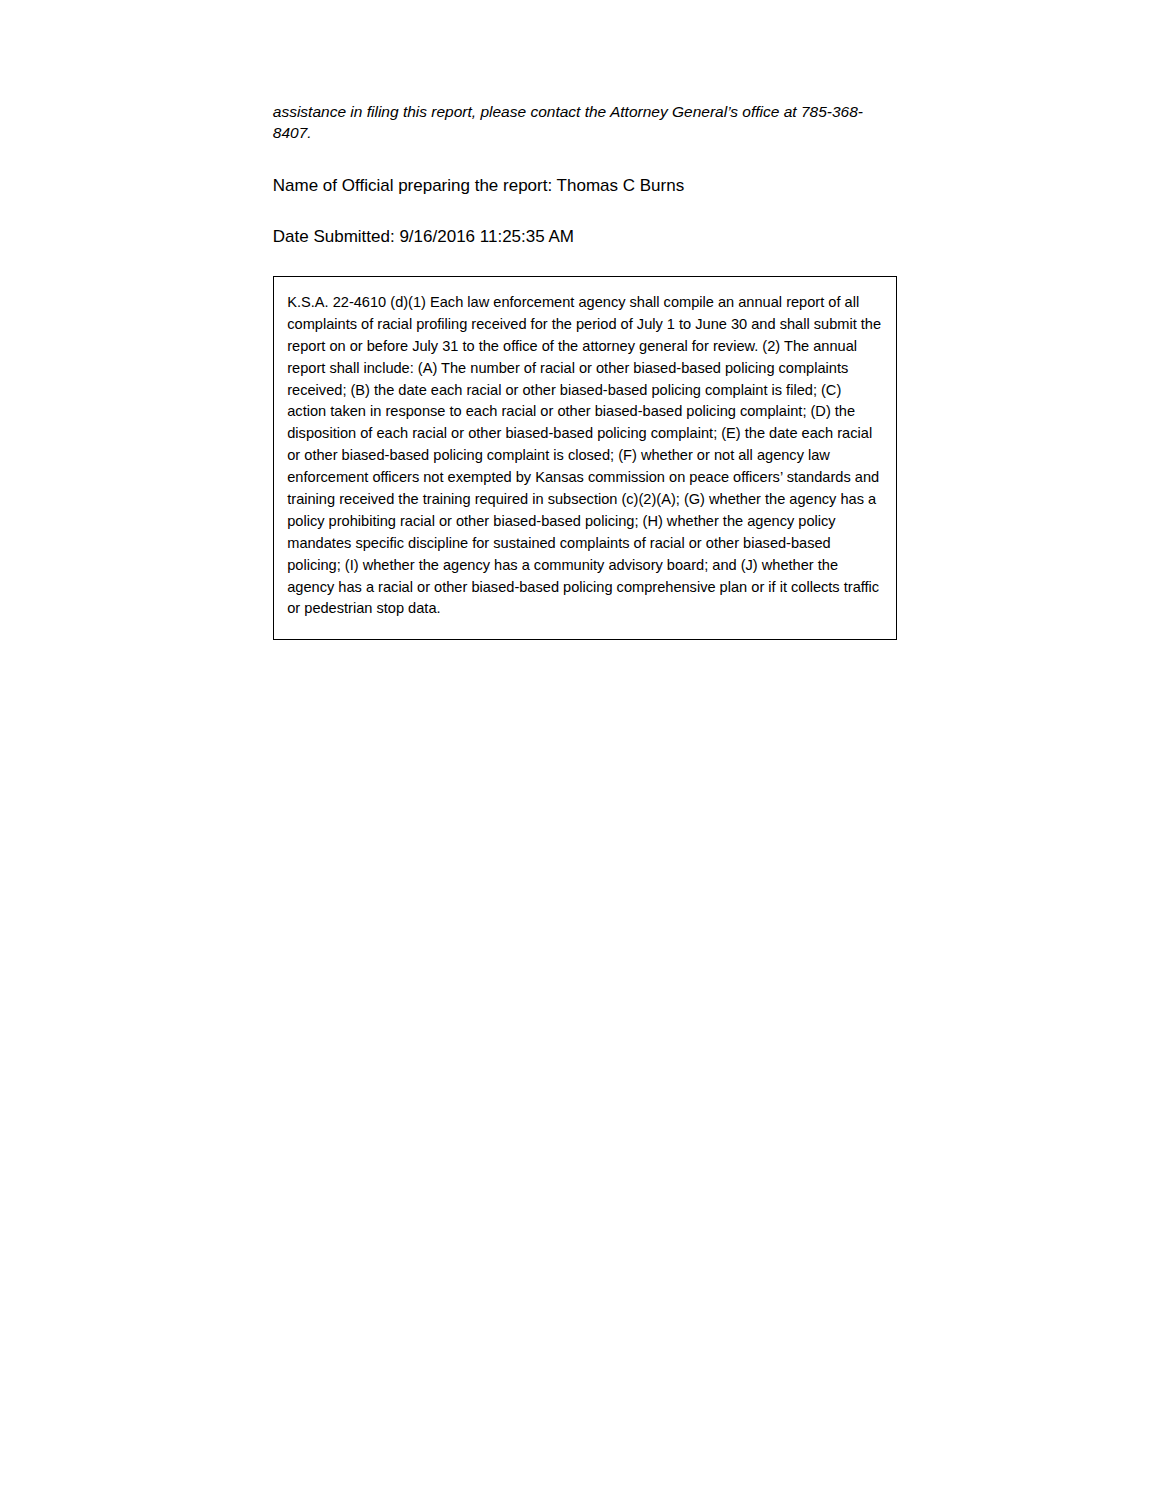assistance in filing this report, please contact the Attorney General’s office at 785-368-8407.
Name of Official preparing the report: Thomas C Burns
Date Submitted: 9/16/2016 11:25:35 AM
K.S.A. 22-4610 (d)(1) Each law enforcement agency shall compile an annual report of all complaints of racial profiling received for the period of July 1 to June 30 and shall submit the report on or before July 31 to the office of the attorney general for review. (2) The annual report shall include: (A) The number of racial or other biased-based policing complaints received; (B) the date each racial or other biased-based policing complaint is filed; (C) action taken in response to each racial or other biased-based policing complaint; (D) the disposition of each racial or other biased-based policing complaint; (E) the date each racial or other biased-based policing complaint is closed; (F) whether or not all agency law enforcement officers not exempted by Kansas commission on peace officers’ standards and training received the training required in subsection (c)(2)(A); (G) whether the agency has a policy prohibiting racial or other biased-based policing; (H) whether the agency policy mandates specific discipline for sustained complaints of racial or other biased-based policing; (I) whether the agency has a community advisory board; and (J) whether the agency has a racial or other biased-based policing comprehensive plan or if it collects traffic or pedestrian stop data.